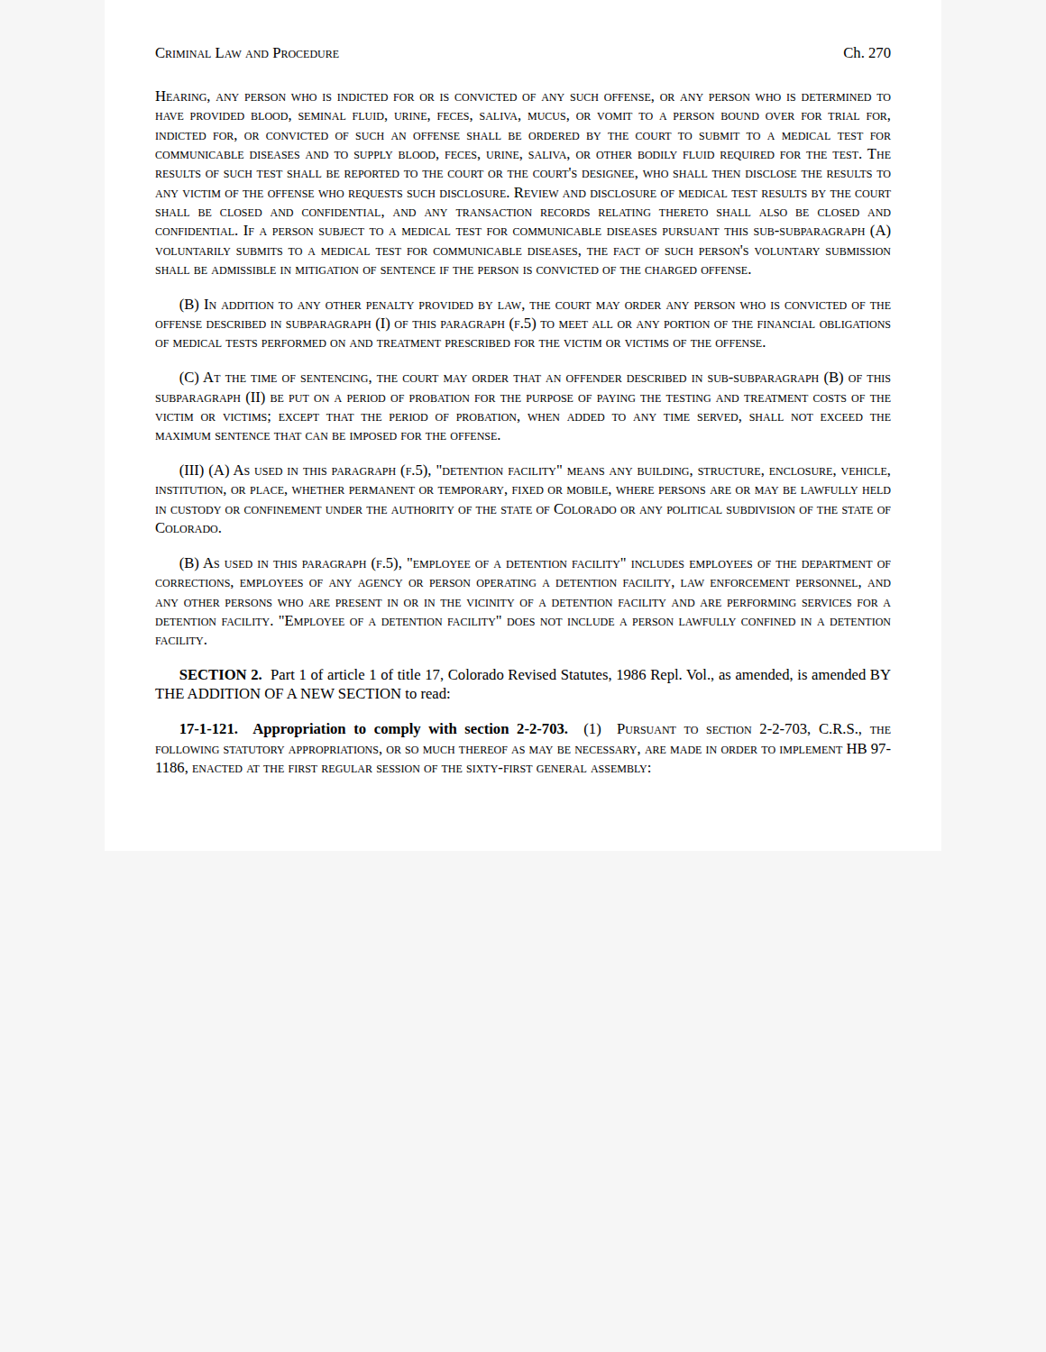Criminal Law and Procedure Ch. 270
Hearing, any person who is indicted for or is convicted of any such offense, or any person who is determined to have provided blood, seminal fluid, urine, feces, saliva, mucus, or vomit to a person bound over for trial for, indicted for, or convicted of such an offense shall be ordered by the court to submit to a medical test for communicable diseases and to supply blood, feces, urine, saliva, or other bodily fluid required for the test. The results of such test shall be reported to the court or the court's designee, who shall then disclose the results to any victim of the offense who requests such disclosure. Review and disclosure of medical test results by the court shall be closed and confidential, and any transaction records relating thereto shall also be closed and confidential. If a person subject to a medical test for communicable diseases pursuant this sub-subparagraph (A) voluntarily submits to a medical test for communicable diseases, the fact of such person's voluntary submission shall be admissible in mitigation of sentence if the person is convicted of the charged offense.
(B) In addition to any other penalty provided by law, the court may order any person who is convicted of the offense described in subparagraph (I) of this paragraph (f.5) to meet all or any portion of the financial obligations of medical tests performed on and treatment prescribed for the victim or victims of the offense.
(C) At the time of sentencing, the court may order that an offender described in sub-subparagraph (B) of this subparagraph (II) be put on a period of probation for the purpose of paying the testing and treatment costs of the victim or victims; except that the period of probation, when added to any time served, shall not exceed the maximum sentence that can be imposed for the offense.
(III) (A) As used in this paragraph (f.5), "detention facility" means any building, structure, enclosure, vehicle, institution, or place, whether permanent or temporary, fixed or mobile, where persons are or may be lawfully held in custody or confinement under the authority of the state of Colorado or any political subdivision of the state of Colorado.
(B) As used in this paragraph (f.5), "employee of a detention facility" includes employees of the department of corrections, employees of any agency or person operating a detention facility, law enforcement personnel, and any other persons who are present in or in the vicinity of a detention facility and are performing services for a detention facility. "Employee of a detention facility" does not include a person lawfully confined in a detention facility.
SECTION 2. Part 1 of article 1 of title 17, Colorado Revised Statutes, 1986 Repl. Vol., as amended, is amended BY THE ADDITION OF A NEW SECTION to read:
17-1-121. Appropriation to comply with section 2-2-703. (1) Pursuant to section 2-2-703, C.R.S., the following statutory appropriations, or so much thereof as may be necessary, are made in order to implement HB 97-1186, enacted at the first regular session of the sixty-first general assembly: